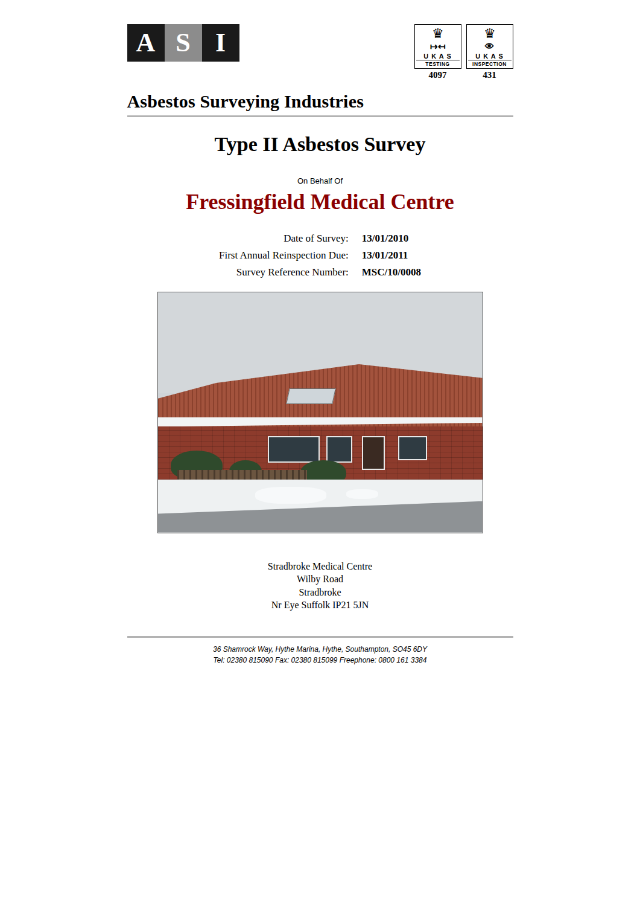ASI
♛
↦↤
U K A S
TESTING
♛
👁
U K A S
INSPECTION
4097
431
Asbestos Surveying Industries
Type II Asbestos Survey
On Behalf Of
Fressingfield Medical Centre
| Date of Survey: | 13/01/2010 |
| First Annual Reinspection Due: | 13/01/2011 |
| Survey Reference Number: | MSC/10/0008 |
Stradbroke Medical Centre
Wilby Road
Stradbroke
Nr Eye Suffolk IP21 5JN
36 Shamrock Way, Hythe Marina, Hythe, Southampton, SO45 6DY
Tel: 02380 815090 Fax: 02380 815099 Freephone: 0800 161 3384